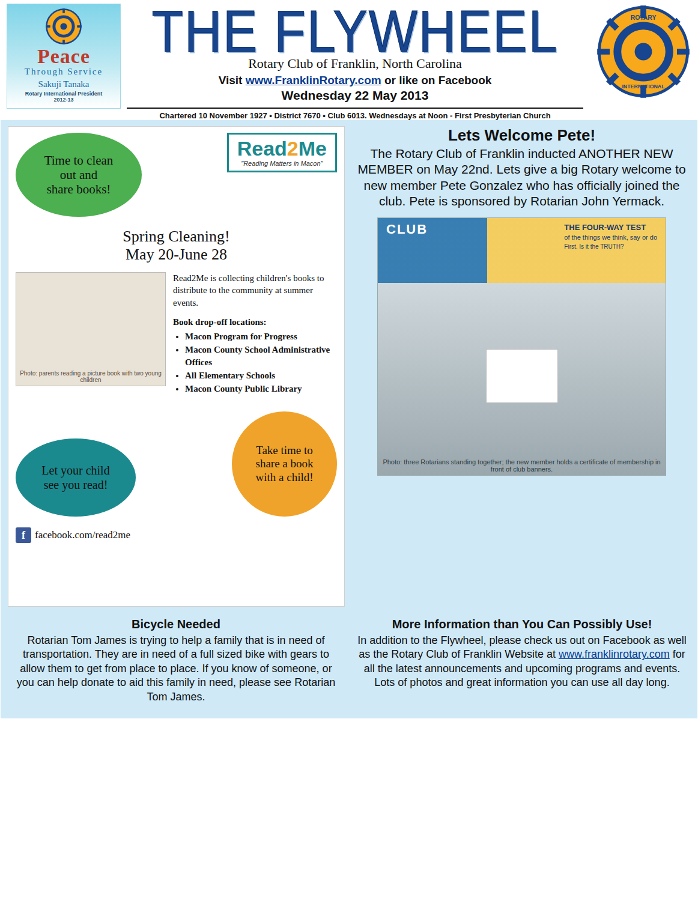Peace
Through Service
Sakuji Tanaka
Rotary International President
2012-13
THE FLYWHEEL
Rotary Club of Franklin, North Carolina
Visit www.FranklinRotary.com or like on Facebook
Wednesday 22 May 2013
Chartered 10 November 1927 • District 7670 • Club 6013. Wednesdays at Noon - First Presbyterian Church
ROTARY INTERNATIONAL
Time to clean
out and
share books!
Read2 Me
"Reading Matters in Macon"
Spring Cleaning!
May 20-June 28
Photo: parents reading a picture book with two young children
Read2Me is collecting children's books to distribute to the community at summer events.
Book drop-off locations:
Macon Program for Progress
Macon County School Administrative Offices
All Elementary Schools
Macon County Public Library
Let your child
see you read!
Take time to
share a book
with a child!
f facebook.com/read2me
Lets Welcome Pete!
The Rotary Club of Franklin inducted ANOTHER NEW MEMBER on May 22nd. Lets give a big Rotary welcome to new member Pete Gonzalez who has officially joined the club. Pete is sponsored by Rotarian John Yermack.
CLUB
THE FOUR-WAY TEST
of the things we think, say or do
First. Is it the TRUTH?
Photo: three Rotarians standing together; the new member holds a certificate of membership in front of club banners.
Bicycle Needed
Rotarian Tom James is trying to help a family that is in need of transportation. They are in need of a full sized bike with gears to allow them to get from place to place. If you know of someone, or you can help donate to aid this family in need, please see Rotarian Tom James.
More Information than You Can Possibly Use!
In addition to the Flywheel, please check us out on Facebook as well as the Rotary Club of Franklin Website at www.franklinrotary.com for all the latest announcements and upcoming programs and events. Lots of photos and great information you can use all day long.